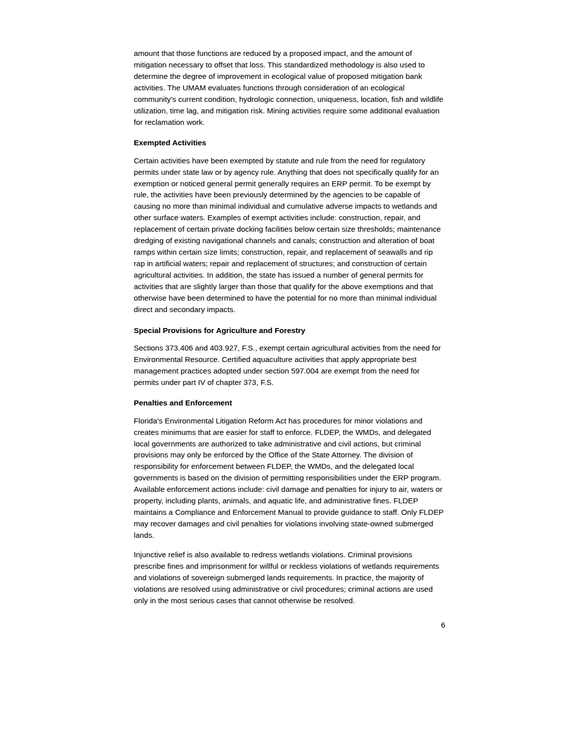amount that those functions are reduced by a proposed impact, and the amount of mitigation necessary to offset that loss. This standardized methodology is also used to determine the degree of improvement in ecological value of proposed mitigation bank activities. The UMAM evaluates functions through consideration of an ecological community’s current condition, hydrologic connection, uniqueness, location, fish and wildlife utilization, time lag, and mitigation risk. Mining activities require some additional evaluation for reclamation work.
Exempted Activities
Certain activities have been exempted by statute and rule from the need for regulatory permits under state law or by agency rule. Anything that does not specifically qualify for an exemption or noticed general permit generally requires an ERP permit. To be exempt by rule, the activities have been previously determined by the agencies to be capable of causing no more than minimal individual and cumulative adverse impacts to wetlands and other surface waters. Examples of exempt activities include: construction, repair, and replacement of certain private docking facilities below certain size thresholds; maintenance dredging of existing navigational channels and canals; construction and alteration of boat ramps within certain size limits; construction, repair, and replacement of seawalls and rip rap in artificial waters; repair and replacement of structures; and construction of certain agricultural activities. In addition, the state has issued a number of general permits for activities that are slightly larger than those that qualify for the above exemptions and that otherwise have been determined to have the potential for no more than minimal individual direct and secondary impacts.
Special Provisions for Agriculture and Forestry
Sections 373.406 and 403.927, F.S., exempt certain agricultural activities from the need for Environmental Resource. Certified aquaculture activities that apply appropriate best management practices adopted under section 597.004 are exempt from the need for permits under part IV of chapter 373, F.S.
Penalties and Enforcement
Florida’s Environmental Litigation Reform Act has procedures for minor violations and creates minimums that are easier for staff to enforce. FLDEP, the WMDs, and delegated local governments are authorized to take administrative and civil actions, but criminal provisions may only be enforced by the Office of the State Attorney. The division of responsibility for enforcement between FLDEP, the WMDs, and the delegated local governments is based on the division of permitting responsibilities under the ERP program. Available enforcement actions include: civil damage and penalties for injury to air, waters or property, including plants, animals, and aquatic life, and administrative fines. FLDEP maintains a Compliance and Enforcement Manual to provide guidance to staff. Only FLDEP may recover damages and civil penalties for violations involving state-owned submerged lands.
Injunctive relief is also available to redress wetlands violations. Criminal provisions prescribe fines and imprisonment for willful or reckless violations of wetlands requirements and violations of sovereign submerged lands requirements. In practice, the majority of violations are resolved using administrative or civil procedures; criminal actions are used only in the most serious cases that cannot otherwise be resolved.
6